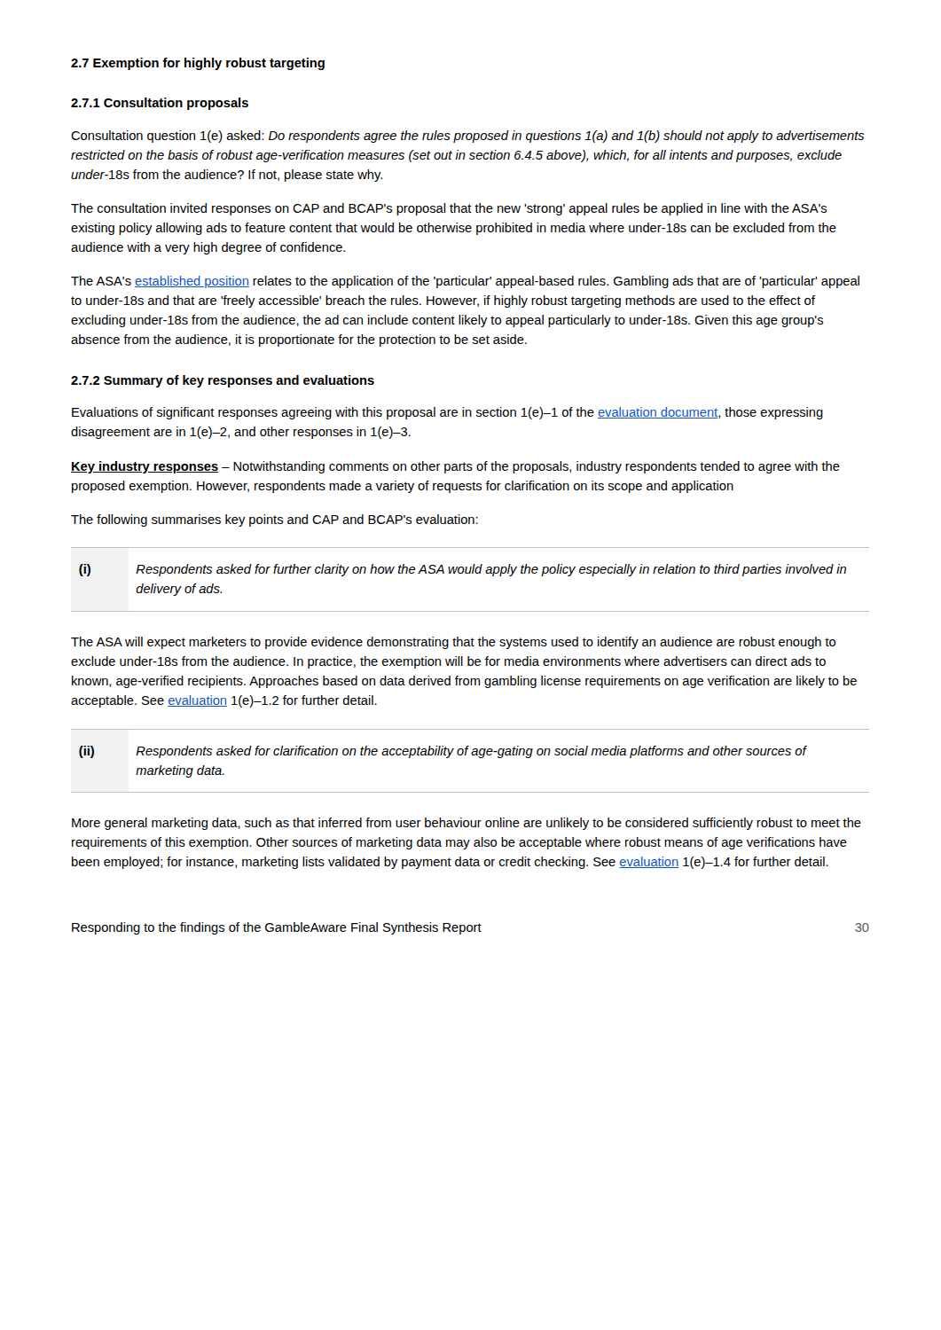2.7 Exemption for highly robust targeting
2.7.1 Consultation proposals
Consultation question 1(e) asked: Do respondents agree the rules proposed in questions 1(a) and 1(b) should not apply to advertisements restricted on the basis of robust age-verification measures (set out in section 6.4.5 above), which, for all intents and purposes, exclude under-18s from the audience? If not, please state why.
The consultation invited responses on CAP and BCAP's proposal that the new 'strong' appeal rules be applied in line with the ASA's existing policy allowing ads to feature content that would be otherwise prohibited in media where under-18s can be excluded from the audience with a very high degree of confidence.
The ASA's established position relates to the application of the 'particular' appeal-based rules. Gambling ads that are of 'particular' appeal to under-18s and that are 'freely accessible' breach the rules. However, if highly robust targeting methods are used to the effect of excluding under-18s from the audience, the ad can include content likely to appeal particularly to under-18s. Given this age group's absence from the audience, it is proportionate for the protection to be set aside.
2.7.2 Summary of key responses and evaluations
Evaluations of significant responses agreeing with this proposal are in section 1(e)–1 of the evaluation document, those expressing disagreement are in 1(e)–2, and other responses in 1(e)–3.
Key industry responses – Notwithstanding comments on other parts of the proposals, industry respondents tended to agree with the proposed exemption. However, respondents made a variety of requests for clarification on its scope and application
The following summarises key points and CAP and BCAP's evaluation:
| (i) | Respondents asked for further clarity on how the ASA would apply the policy especially in relation to third parties involved in delivery of ads. |
The ASA will expect marketers to provide evidence demonstrating that the systems used to identify an audience are robust enough to exclude under-18s from the audience. In practice, the exemption will be for media environments where advertisers can direct ads to known, age-verified recipients. Approaches based on data derived from gambling license requirements on age verification are likely to be acceptable. See evaluation 1(e)–1.2 for further detail.
| (ii) | Respondents asked for clarification on the acceptability of age-gating on social media platforms and other sources of marketing data. |
More general marketing data, such as that inferred from user behaviour online are unlikely to be considered sufficiently robust to meet the requirements of this exemption. Other sources of marketing data may also be acceptable where robust means of age verifications have been employed; for instance, marketing lists validated by payment data or credit checking. See evaluation 1(e)–1.4 for further detail.
Responding to the findings of the GambleAware Final Synthesis Report 30